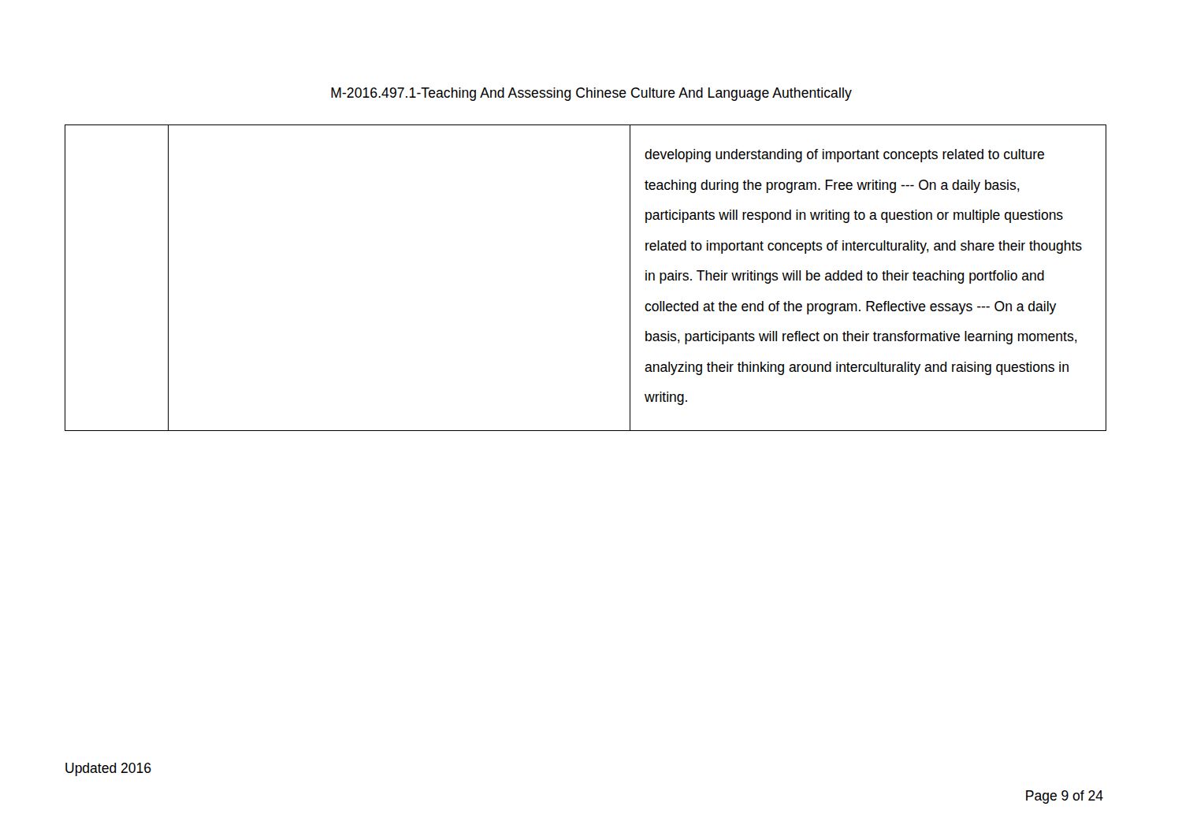M-2016.497.1-Teaching And Assessing Chinese Culture And Language Authentically
| | | developing understanding of important concepts related to culture teaching during the program. Free writing --- On a daily basis, participants will respond in writing to a question or multiple questions related to important concepts of interculturality, and share their thoughts in pairs. Their writings will be added to their teaching portfolio and collected at the end of the program. Reflective essays --- On a daily basis, participants will reflect on their transformative learning moments, analyzing their thinking around interculturality and raising questions in writing. |
Updated 2016
Page 9 of 24